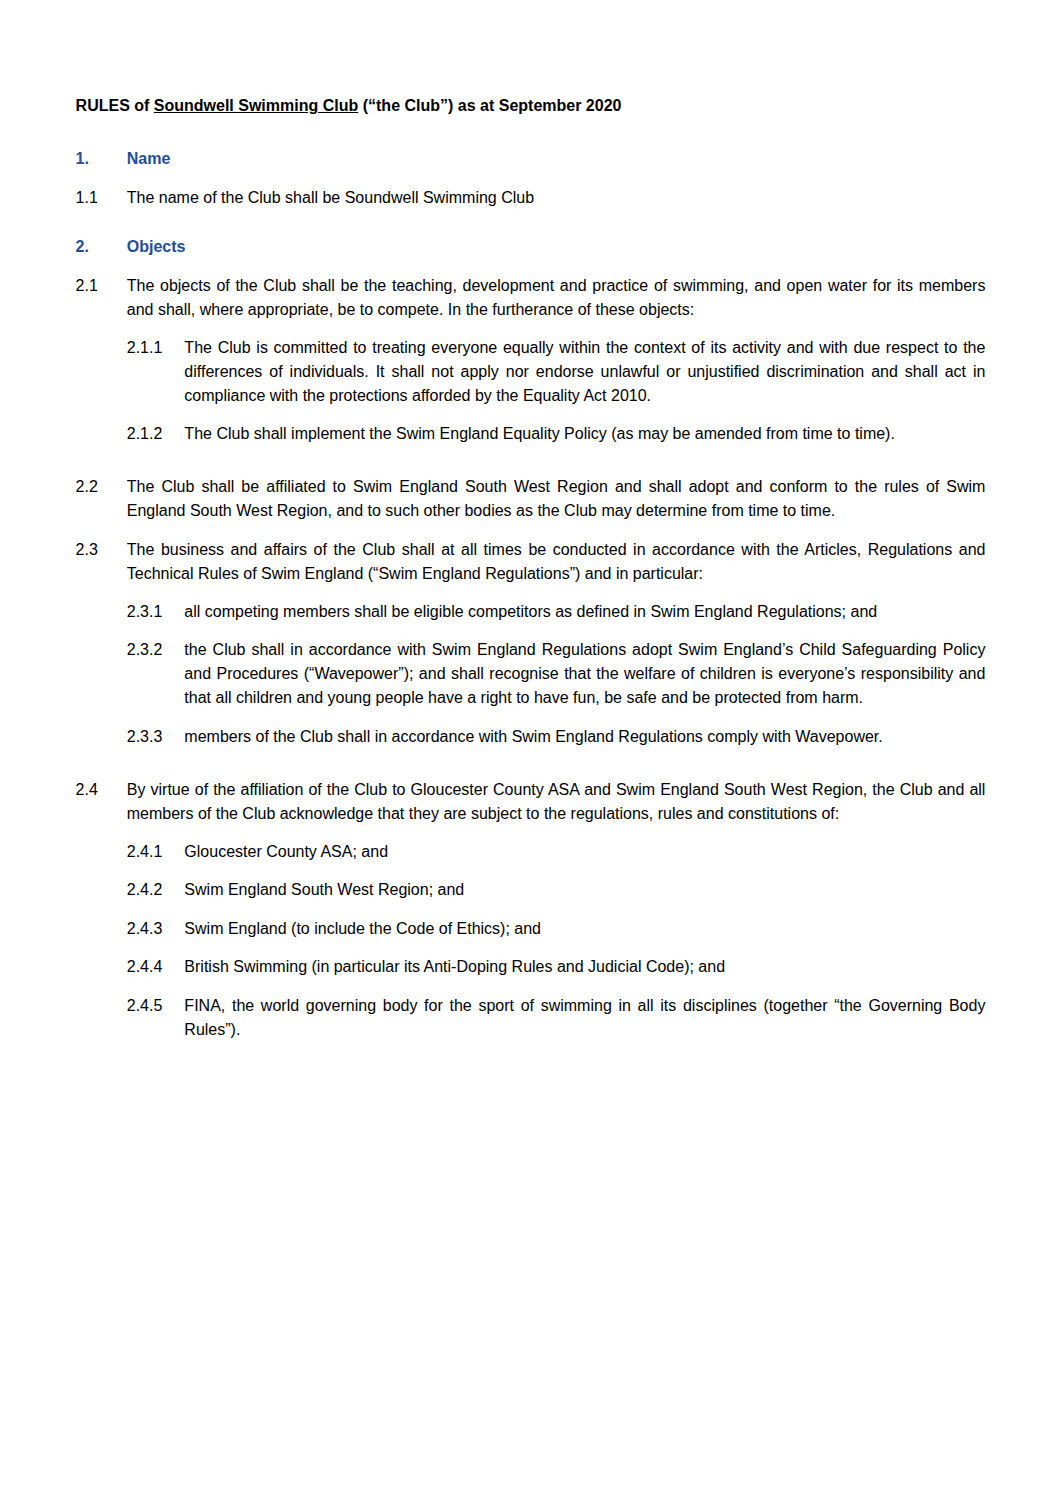RULES of Soundwell Swimming Club (“the Club”) as at September 2020
1.
Name
1.1 The name of the Club shall be Soundwell Swimming Club
2.
Objects
2.1
The objects of the Club shall be the teaching, development and practice of swimming, and open water for its members and shall, where appropriate, be to compete. In the furtherance of these objects:
2.1.1 The Club is committed to treating everyone equally within the context of its activity and with due respect to the differences of individuals. It shall not apply nor endorse unlawful or unjustified discrimination and shall act in compliance with the protections afforded by the Equality Act 2010.
2.1.2 The Club shall implement the Swim England Equality Policy (as may be amended from time to time).
2.2 The Club shall be affiliated to Swim England South West Region and shall adopt and conform to the rules of Swim England South West Region, and to such other bodies as the Club may determine from time to time.
2.3
The business and affairs of the Club shall at all times be conducted in accordance with the Articles, Regulations and Technical Rules of Swim England (“Swim England Regulations”) and in particular:
2.3.1 all competing members shall be eligible competitors as defined in Swim England Regulations; and
2.3.2 the Club shall in accordance with Swim England Regulations adopt Swim England’s Child Safeguarding Policy and Procedures (“Wavepower”); and shall recognise that the welfare of children is everyone’s responsibility and that all children and young people have a right to have fun, be safe and be protected from harm.
2.3.3 members of the Club shall in accordance with Swim England Regulations comply with Wavepower.
2.4
By virtue of the affiliation of the Club to Gloucester County ASA and Swim England South West Region, the Club and all members of the Club acknowledge that they are subject to the regulations, rules and constitutions of:
2.4.1 Gloucester County ASA; and
2.4.2 Swim England South West Region; and
2.4.3 Swim England (to include the Code of Ethics); and
2.4.4 British Swimming (in particular its Anti-Doping Rules and Judicial Code); and
2.4.5 FINA, the world governing body for the sport of swimming in all its disciplines (together “the Governing Body Rules”).